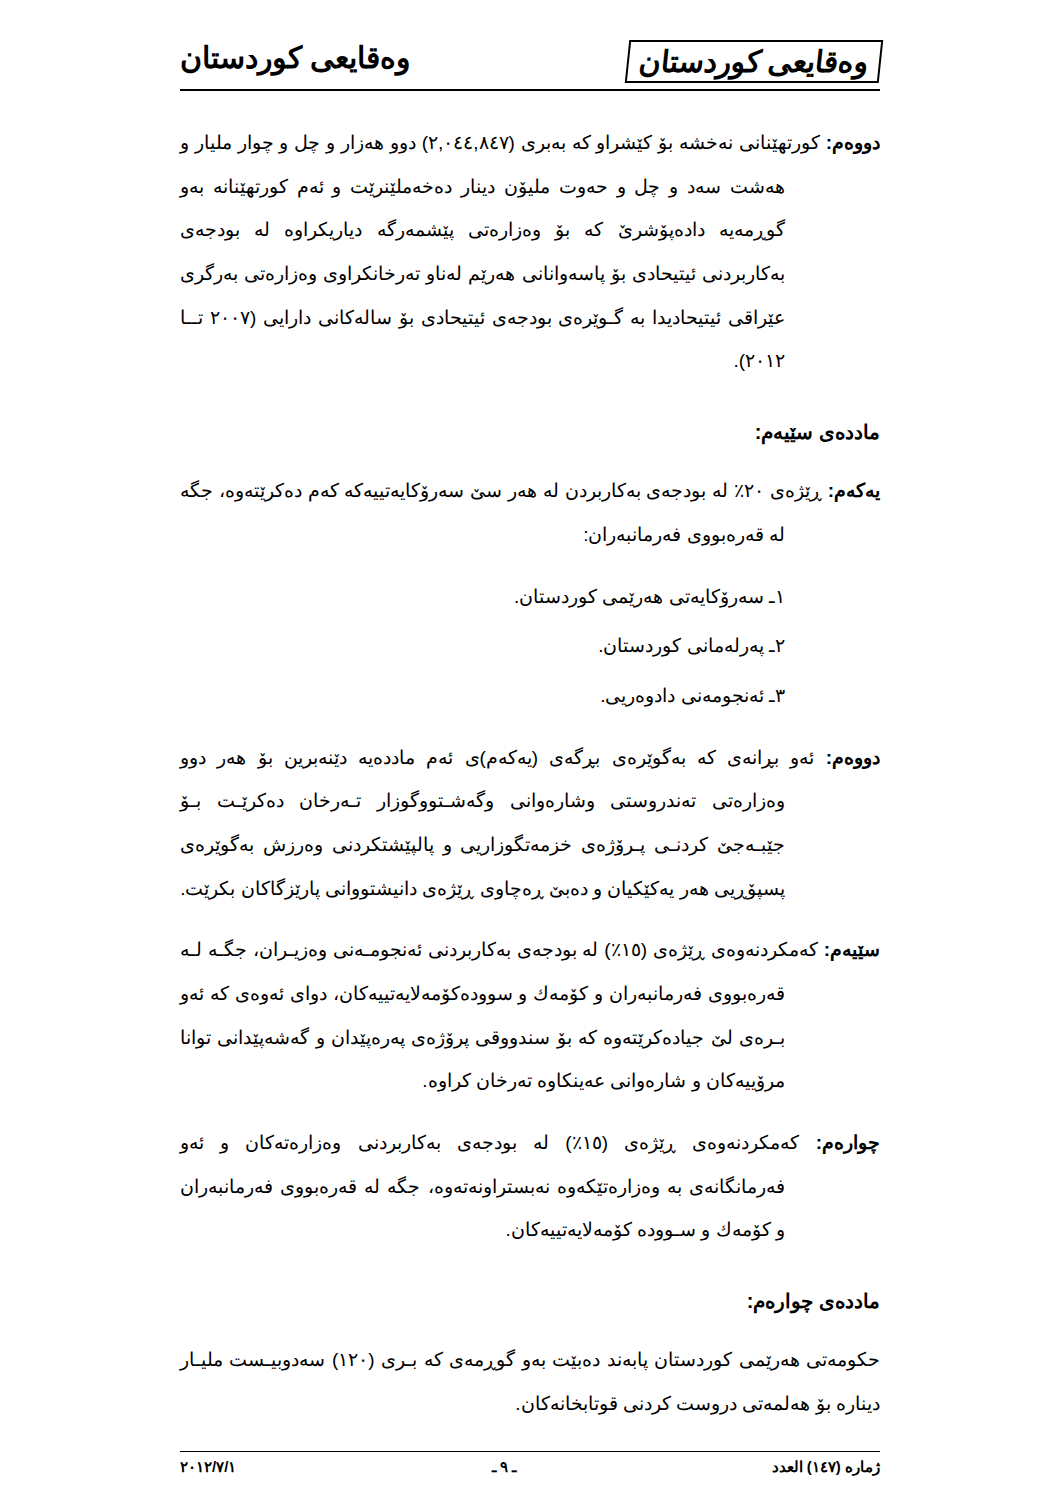وەقایعی کوردستان
وەقایعی کوردستان
دووەم: کورتهێنانی نەخشە بۆ کێشراو کە بەبری (٢,٠٤٤,٨٤٧) دوو هەزار و چل و چوار ملیار و هەشت سەد و چل و حەوت ملیۆن دینار دەخەملێنرێت و ئەم کورتهێنانە بەو گوڕمەیە دادەپۆشرێ کە بۆ وەزارەتی پێشمەرگە دیاریکراوە لە بودجەی بەکاربردنی ئیتیحادی بۆ پاسەوانانی هەرێم لەناو تەرخانکراوی وەزارەتی بەرگری عێراقی ئیتیحادیدا بە گـوێرەی بودجەی ئیتیحادی بۆ سالەکانی دارایی (٢٠٠٧ تــا ٢٠١٢).
ماددەی سێیەم:
یەکەم: ڕێژەی ٢٠٪ لە بودجەی بەکاربردن لە هەر سێ سەرۆکایەتییەکە کەم دەکرێتەوە، جگە لە قەرەبووی فەرمانبەران:
١ـ سەرۆکایەتی هەرێمی کوردستان.
٢ـ پەرلەمانی کوردستان.
٣ـ ئەنجومەنی دادوەریی.
دووەم: ئەو بڕانەی کە بەگوێرەی بڕگەی (یەکەم)ی ئەم ماددەیە دێنەبرین بۆ هەر دوو وەزارەتی تەندروستی وشارەوانی وگەشـتووگوزار تـەرخان دەکرێـت بـۆ جێبـەجێ کردنـی پـرۆژەی خزمەتگوزاریی و پالپێشتکردنی وەرزش بەگوێرەی پسپۆڕیی هەر یەکێکیان و دەبێ ڕەچاوی ڕێژەی دانیشتووانی پارێزگاکان بکرێت.
سێیەم: کەمکردنەوەی ڕێژەی (١٥٪) لە بودجەی بەکاربردنی ئەنجومـەنی وەزیـران، جگـە لـە قەرەبووی فەرمانبەران و کۆمەك و سوودەکۆمەلایەتییەکان، دوای ئەوەی کە ئەو بـرەی لێ جیادەکرێتەوە کە بۆ سندووقی پرۆژەی پەرەپێدان و گەشەپێدانی توانا مرۆییەکان و شارەوانی عەینکاوە تەرخان کراوە.
چوارەم: کەمکردنەوەی ڕێژەی (١٥٪) لە بودجەی بەکاربردنی وەزارەتەکان و ئەو فەرمانگانەی بە وەزارەتێکەوە نەبستراونەتەوە، جگە لە قەرەبووی فەرمانبەران و کۆمەك و سـوودە کۆمەلایەتییەکان.
ماددەی چوارەم:
حکومەتی هەرێمی کوردستان پابەند دەبێت بەو گوڕمەی کە بـری (١٢٠) سەدوبیـست ملیـار دینارە بۆ هەلمەتی دروست کردنی قوتابخانەکان.
ژمارە (١٤٧) العدد
ـ ٩ ـ
٢٠١٢/٧/١